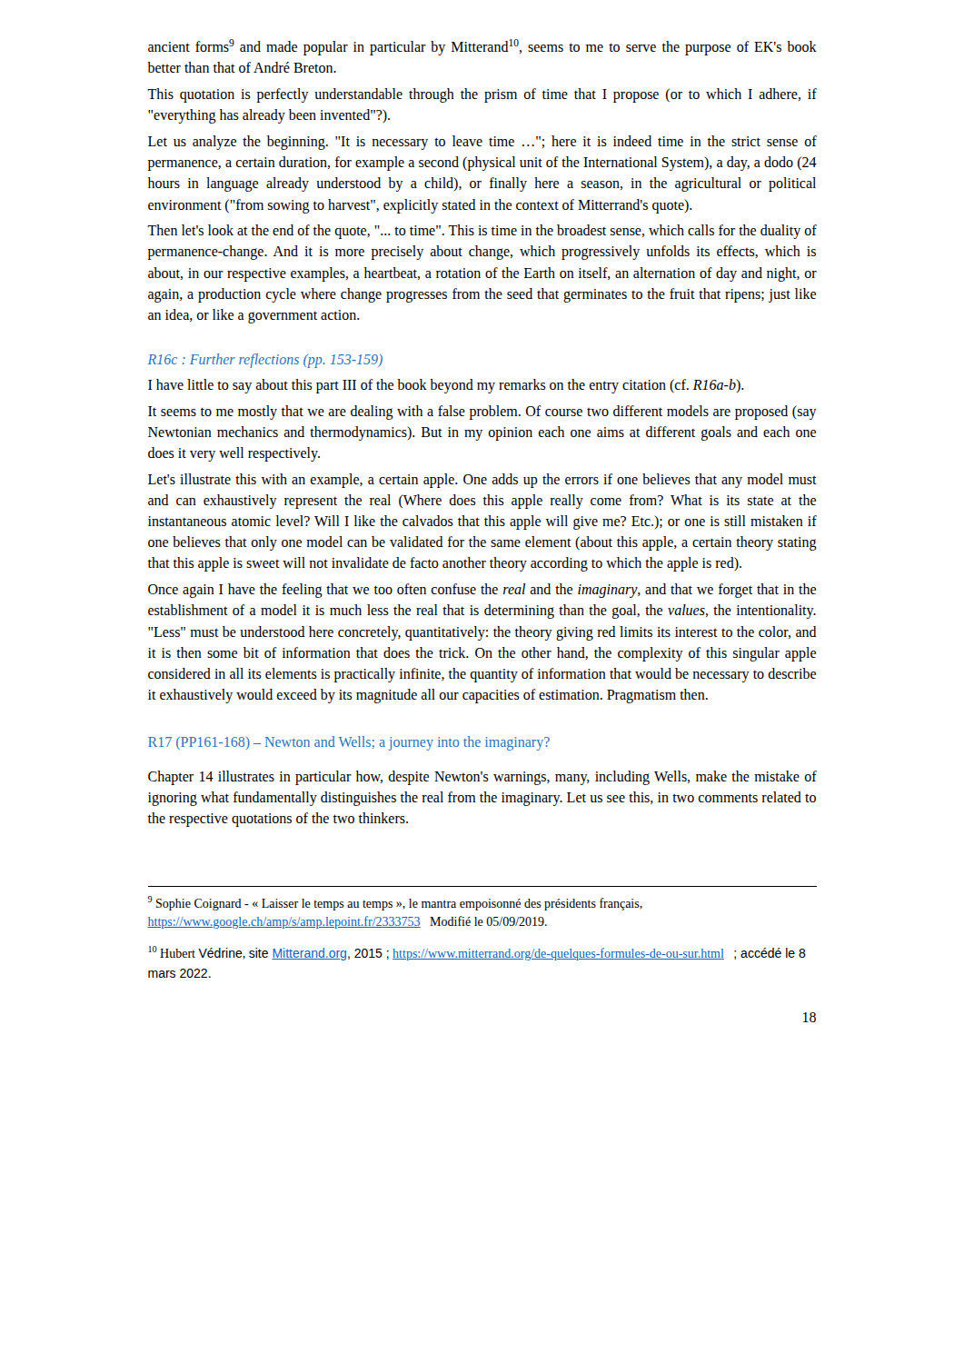ancient forms9 and made popular in particular by Mitterand10, seems to me to serve the purpose of EK's book better than that of André Breton.
This quotation is perfectly understandable through the prism of time that I propose (or to which I adhere, if "everything has already been invented"?).
Let us analyze the beginning. "It is necessary to leave time …"; here it is indeed time in the strict sense of permanence, a certain duration, for example a second (physical unit of the International System), a day, a dodo (24 hours in language already understood by a child), or finally here a season, in the agricultural or political environment ("from sowing to harvest", explicitly stated in the context of Mitterrand's quote).
Then let's look at the end of the quote, "... to time". This is time in the broadest sense, which calls for the duality of permanence-change. And it is more precisely about change, which progressively unfolds its effects, which is about, in our respective examples, a heartbeat, a rotation of the Earth on itself, an alternation of day and night, or again, a production cycle where change progresses from the seed that germinates to the fruit that ripens; just like an idea, or like a government action.
R16c : Further reflections (pp. 153-159)
I have little to say about this part III of the book beyond my remarks on the entry citation (cf. R16a-b).
It seems to me mostly that we are dealing with a false problem. Of course two different models are proposed (say Newtonian mechanics and thermodynamics). But in my opinion each one aims at different goals and each one does it very well respectively.
Let's illustrate this with an example, a certain apple. One adds up the errors if one believes that any model must and can exhaustively represent the real (Where does this apple really come from? What is its state at the instantaneous atomic level? Will I like the calvados that this apple will give me? Etc.); or one is still mistaken if one believes that only one model can be validated for the same element (about this apple, a certain theory stating that this apple is sweet will not invalidate de facto another theory according to which the apple is red).
Once again I have the feeling that we too often confuse the real and the imaginary, and that we forget that in the establishment of a model it is much less the real that is determining than the goal, the values, the intentionality. "Less" must be understood here concretely, quantitatively: the theory giving red limits its interest to the color, and it is then some bit of information that does the trick. On the other hand, the complexity of this singular apple considered in all its elements is practically infinite, the quantity of information that would be necessary to describe it exhaustively would exceed by its magnitude all our capacities of estimation. Pragmatism then.
R17 (PP161-168) – Newton and Wells; a journey into the imaginary?
Chapter 14 illustrates in particular how, despite Newton's warnings, many, including Wells, make the mistake of ignoring what fundamentally distinguishes the real from the imaginary. Let us see this, in two comments related to the respective quotations of the two thinkers.
9 Sophie Coignard - « Laisser le temps au temps », le mantra empoisonné des présidents français, https://www.google.ch/amp/s/amp.lepoint.fr/2333753 Modifié le 05/09/2019.
10 Hubert Védrine, site Mitterand.org, 2015 ; https://www.mitterrand.org/de-quelques-formules-de-ou-sur.html ; accédé le 8 mars 2022.
18